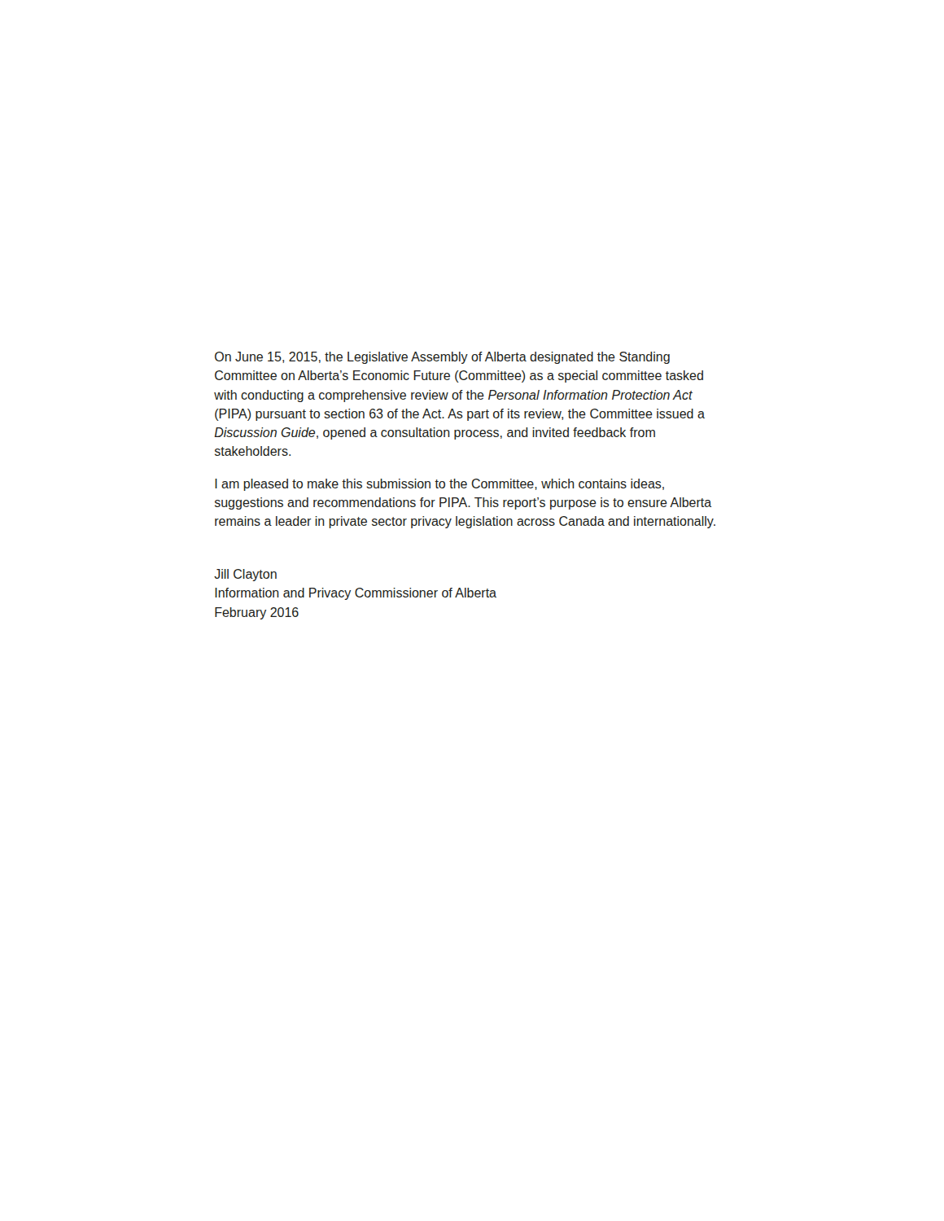On June 15, 2015, the Legislative Assembly of Alberta designated the Standing Committee on Alberta’s Economic Future (Committee) as a special committee tasked with conducting a comprehensive review of the Personal Information Protection Act (PIPA) pursuant to section 63 of the Act. As part of its review, the Committee issued a Discussion Guide, opened a consultation process, and invited feedback from stakeholders.
I am pleased to make this submission to the Committee, which contains ideas, suggestions and recommendations for PIPA. This report’s purpose is to ensure Alberta remains a leader in private sector privacy legislation across Canada and internationally.
Jill Clayton
Information and Privacy Commissioner of Alberta
February 2016